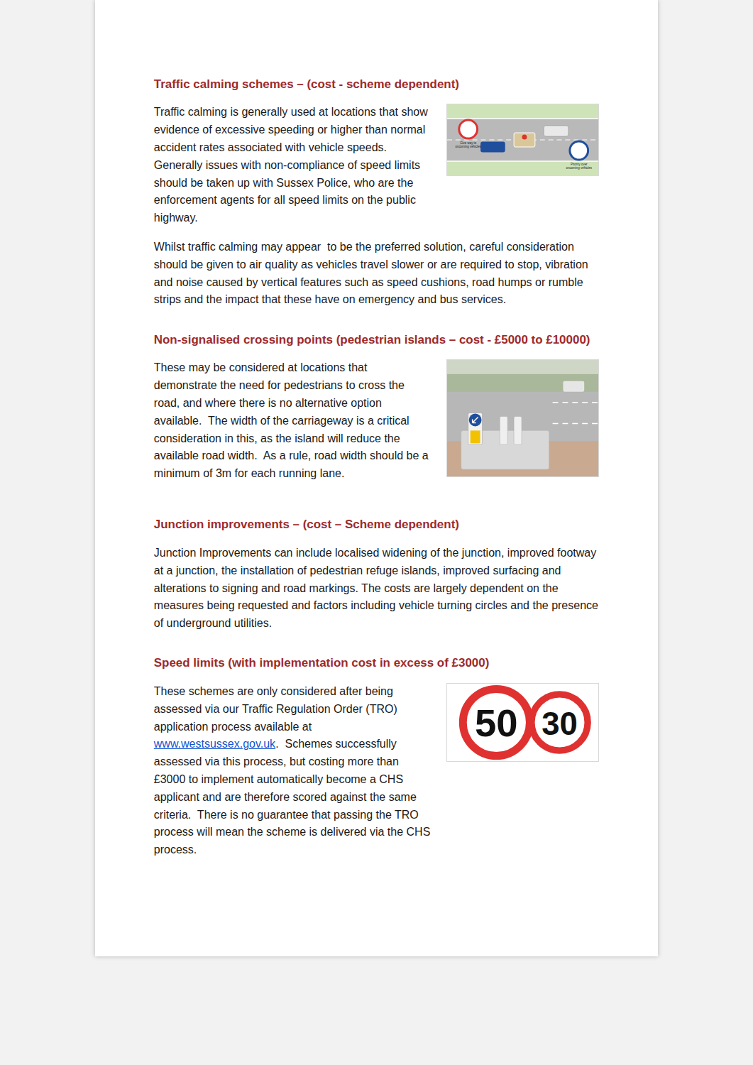Traffic calming schemes – (cost - scheme dependent)
Traffic calming is generally used at locations that show evidence of excessive speeding or higher than normal accident rates associated with vehicle speeds. Generally issues with non-compliance of speed limits should be taken up with Sussex Police, who are the enforcement agents for all speed limits on the public highway.
Whilst traffic calming may appear to be the preferred solution, careful consideration should be given to air quality as vehicles travel slower or are required to stop, vibration and noise caused by vertical features such as speed cushions, road humps or rumble strips and the impact that these have on emergency and bus services.
Non-signalised crossing points (pedestrian islands – cost - £5000 to £10000)
These may be considered at locations that demonstrate the need for pedestrians to cross the road, and where there is no alternative option available. The width of the carriageway is a critical consideration in this, as the island will reduce the available road width. As a rule, road width should be a minimum of 3m for each running lane.
Junction improvements – (cost – Scheme dependent)
Junction Improvements can include localised widening of the junction, improved footway at a junction, the installation of pedestrian refuge islands, improved surfacing and alterations to signing and road markings. The costs are largely dependent on the measures being requested and factors including vehicle turning circles and the presence of underground utilities.
Speed limits (with implementation cost in excess of £3000)
These schemes are only considered after being assessed via our Traffic Regulation Order (TRO) application process available at www.westsussex.gov.uk. Schemes successfully assessed via this process, but costing more than £3000 to implement automatically become a CHS applicant and are therefore scored against the same criteria. There is no guarantee that passing the TRO process will mean the scheme is delivered via the CHS process.